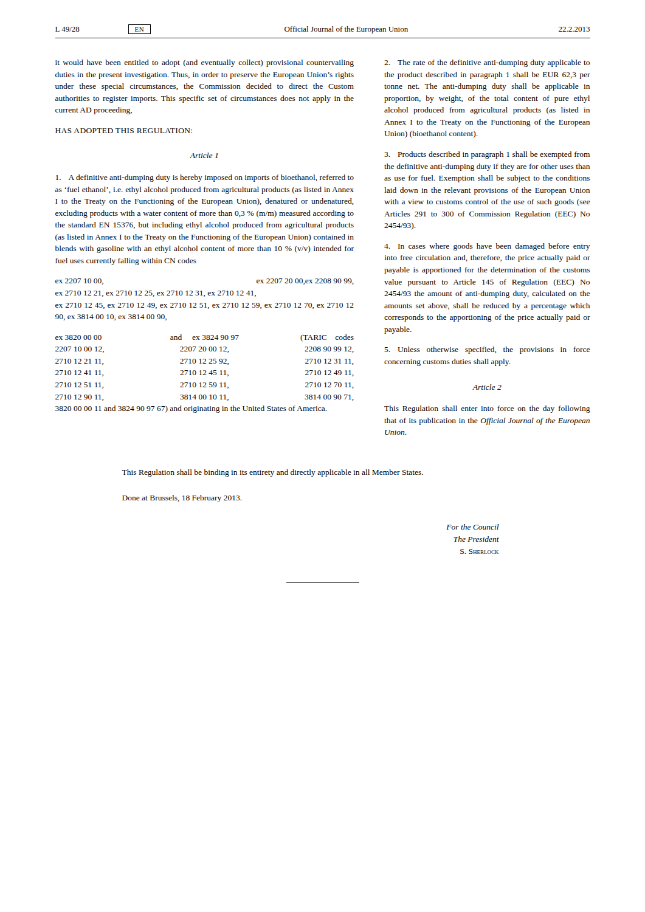L 49/28
EN
Official Journal of the European Union
22.2.2013
it would have been entitled to adopt (and eventually collect) provisional countervailing duties in the present investigation. Thus, in order to preserve the European Union’s rights under these special circumstances, the Commission decided to direct the Custom authorities to register imports. This specific set of circumstances does not apply in the current AD proceeding,
HAS ADOPTED THIS REGULATION:
Article 1
1. A definitive anti-dumping duty is hereby imposed on imports of bioethanol, referred to as ‘fuel ethanol’, i.e. ethyl alcohol produced from agricultural products (as listed in Annex I to the Treaty on the Functioning of the European Union), denatured or undenatured, excluding products with a water content of more than 0,3 % (m/m) measured according to the standard EN 15376, but including ethyl alcohol produced from agricultural products (as listed in Annex I to the Treaty on the Functioning of the European Union) contained in blends with gasoline with an ethyl alcohol content of more than 10 % (v/v) intended for fuel uses currently falling within CN codes
| ex 2207 10 00, | ex 2207 20 00, | ex 2208 90 99, |
| ex 2710 12 21, ex 2710 12 25, ex 2710 12 31, ex 2710 12 41, | | |
ex 2710 12 45, ex 2710 12 49, ex 2710 12 51, ex 2710 12 59, ex 2710 12 70, ex 2710 12 90, ex 3814 00 10, ex 3814 00 90,
| ex 3820 00 00 | and ex 3824 90 97 | (TARIC codes |
| 2207 10 00 12, | 2207 20 00 12, | 2208 90 99 12, |
| 2710 12 21 11, | 2710 12 25 92, | 2710 12 31 11, |
| 2710 12 41 11, | 2710 12 45 11, | 2710 12 49 11, |
| 2710 12 51 11, | 2710 12 59 11, | 2710 12 70 11, |
| 2710 12 90 11, | 3814 00 10 11, | 3814 00 90 71, |
3820 00 00 11 and 3824 90 97 67) and originating in the United States of America.
2. The rate of the definitive anti-dumping duty applicable to the product described in paragraph 1 shall be EUR 62,3 per tonne net. The anti-dumping duty shall be applicable in proportion, by weight, of the total content of pure ethyl alcohol produced from agricultural products (as listed in Annex I to the Treaty on the Functioning of the European Union) (bioethanol content).
3. Products described in paragraph 1 shall be exempted from the definitive anti-dumping duty if they are for other uses than as use for fuel. Exemption shall be subject to the conditions laid down in the relevant provisions of the European Union with a view to customs control of the use of such goods (see Articles 291 to 300 of Commission Regulation (EEC) No 2454/93).
4. In cases where goods have been damaged before entry into free circulation and, therefore, the price actually paid or payable is apportioned for the determination of the customs value pursuant to Article 145 of Regulation (EEC) No 2454/93 the amount of anti-dumping duty, calculated on the amounts set above, shall be reduced by a percentage which corresponds to the apportioning of the price actually paid or payable.
5. Unless otherwise specified, the provisions in force concerning customs duties shall apply.
Article 2
This Regulation shall enter into force on the day following that of its publication in the Official Journal of the European Union.
This Regulation shall be binding in its entirety and directly applicable in all Member States.
Done at Brussels, 18 February 2013.
For the Council
The President
S. Sherlock